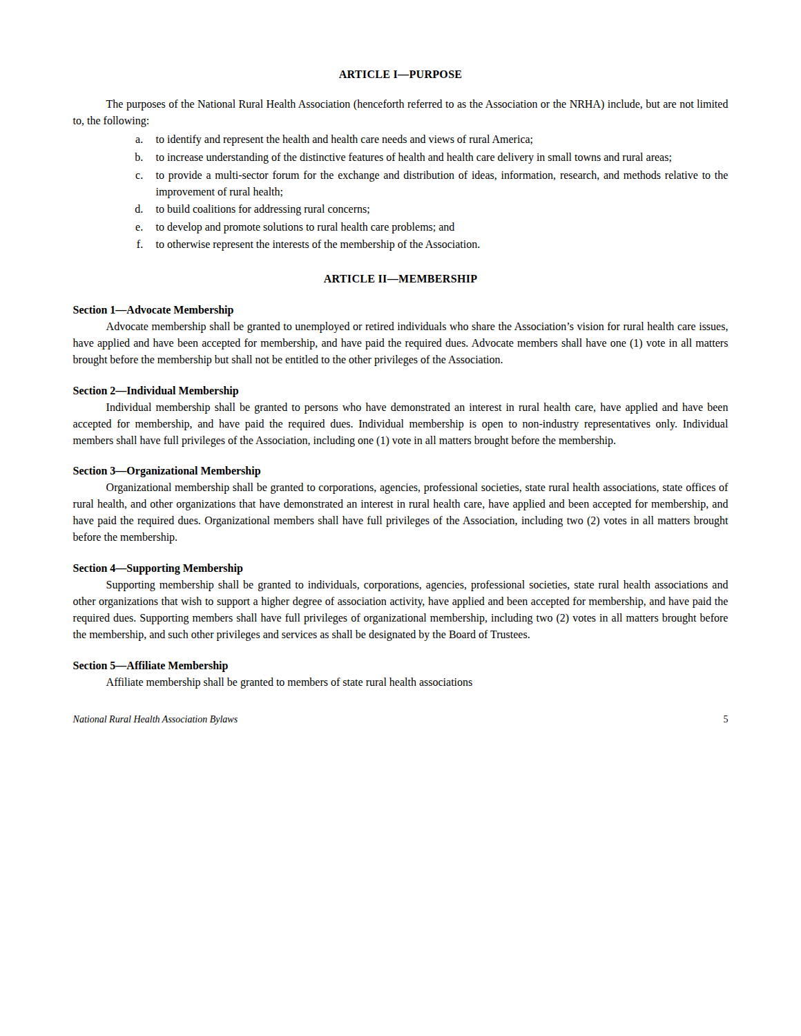ARTICLE I—PURPOSE
The purposes of the National Rural Health Association (henceforth referred to as the Association or the NRHA) include, but are not limited to, the following:
to identify and represent the health and health care needs and views of rural America;
to increase understanding of the distinctive features of health and health care delivery in small towns and rural areas;
to provide a multi-sector forum for the exchange and distribution of ideas, information, research, and methods relative to the improvement of rural health;
to build coalitions for addressing rural concerns;
to develop and promote solutions to rural health care problems; and
to otherwise represent the interests of the membership of the Association.
ARTICLE II—MEMBERSHIP
Section 1—Advocate Membership
Advocate membership shall be granted to unemployed or retired individuals who share the Association’s vision for rural health care issues, have applied and have been accepted for membership, and have paid the required dues. Advocate members shall have one (1) vote in all matters brought before the membership but shall not be entitled to the other privileges of the Association.
Section 2—Individual Membership
Individual membership shall be granted to persons who have demonstrated an interest in rural health care, have applied and have been accepted for membership, and have paid the required dues. Individual membership is open to non-industry representatives only. Individual members shall have full privileges of the Association, including one (1) vote in all matters brought before the membership.
Section 3—Organizational Membership
Organizational membership shall be granted to corporations, agencies, professional societies, state rural health associations, state offices of rural health, and other organizations that have demonstrated an interest in rural health care, have applied and been accepted for membership, and have paid the required dues. Organizational members shall have full privileges of the Association, including two (2) votes in all matters brought before the membership.
Section 4—Supporting Membership
Supporting membership shall be granted to individuals, corporations, agencies, professional societies, state rural health associations and other organizations that wish to support a higher degree of association activity, have applied and been accepted for membership, and have paid the required dues. Supporting members shall have full privileges of organizational membership, including two (2) votes in all matters brought before the membership, and such other privileges and services as shall be designated by the Board of Trustees.
Section 5—Affiliate Membership
Affiliate membership shall be granted to members of state rural health associations
National Rural Health Association Bylaws 5